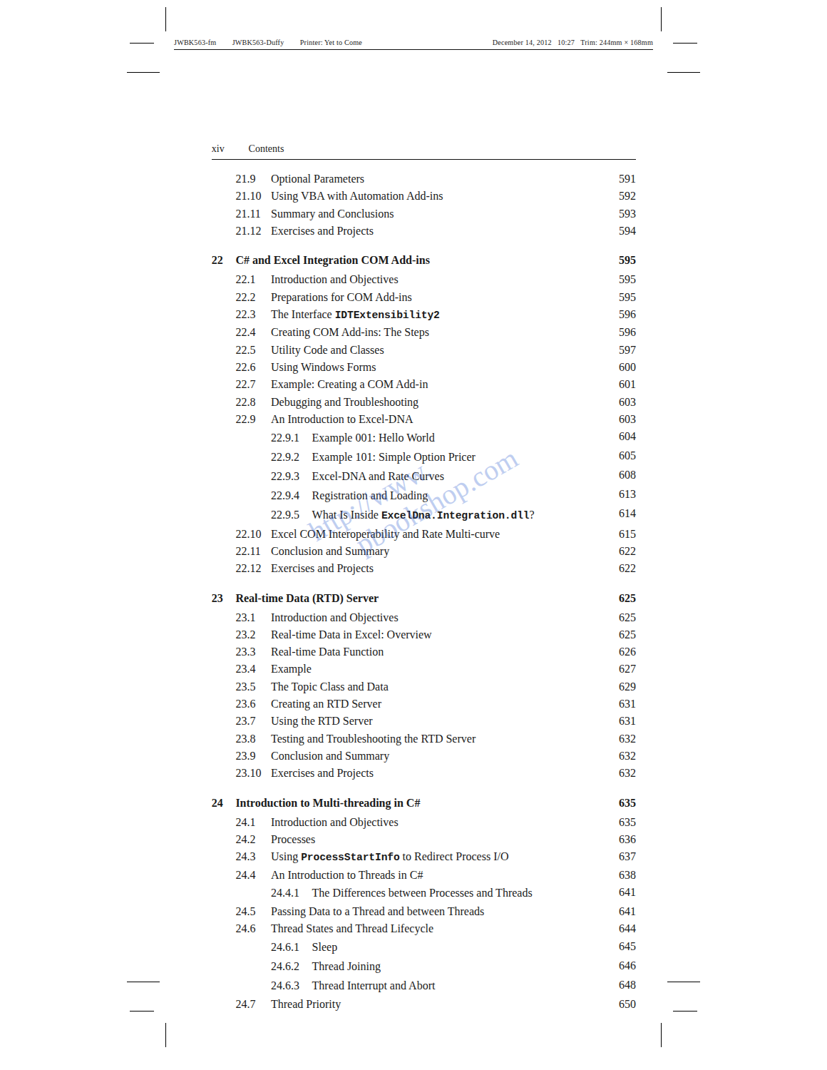JWBK563-fm JWBK563-Duffy Printer: Yet to Come
December 14, 2012 10:27 Trim: 244mm × 168mm
http://www. pbookshop.com
xiv Contents
| | 21.9 | Optional Parameters | 591 |
| | 21.10 | Using VBA with Automation Add-ins | 592 |
| | 21.11 | Summary and Conclusions | 593 |
| | 21.12 | Exercises and Projects | 594 |
| 22 | C# and Excel Integration COM Add-ins | 595 |
| | 22.1 | Introduction and Objectives | 595 |
| | 22.2 | Preparations for COM Add-ins | 595 |
| | 22.3 | The Interface IDTExtensibility2 | 596 |
| | 22.4 | Creating COM Add-ins: The Steps | 596 |
| | 22.5 | Utility Code and Classes | 597 |
| | 22.6 | Using Windows Forms | 600 |
| | 22.7 | Example: Creating a COM Add-in | 601 |
| | 22.8 | Debugging and Troubleshooting | 603 |
| | 22.9 | An Introduction to Excel-DNA | 603 |
| | | / 22.9.1 / Example 001: Hello World / | 604 |
| | | / 22.9.2 / Example 101: Simple Option Pricer / | 605 |
| | | / 22.9.3 / Excel-DNA and Rate Curves / | 608 |
| | | / 22.9.4 / Registration and Loading / | 613 |
| | | / 22.9.5 / What Is Inside ExcelDna.Integration.dll ? / | 614 |
| | 22.10 | Excel COM Interoperability and Rate Multi-curve | 615 |
| | 22.11 | Conclusion and Summary | 622 |
| | 22.12 | Exercises and Projects | 622 |
| 23 | Real-time Data (RTD) Server | 625 |
| | 23.1 | Introduction and Objectives | 625 |
| | 23.2 | Real-time Data in Excel: Overview | 625 |
| | 23.3 | Real-time Data Function | 626 |
| | 23.4 | Example | 627 |
| | 23.5 | The Topic Class and Data | 629 |
| | 23.6 | Creating an RTD Server | 631 |
| | 23.7 | Using the RTD Server | 631 |
| | 23.8 | Testing and Troubleshooting the RTD Server | 632 |
| | 23.9 | Conclusion and Summary | 632 |
| | 23.10 | Exercises and Projects | 632 |
| 24 | Introduction to Multi-threading in C# | 635 |
| | 24.1 | Introduction and Objectives | 635 |
| | 24.2 | Processes | 636 |
| | 24.3 | Using ProcessStartInfo to Redirect Process I/O | 637 |
| | 24.4 | An Introduction to Threads in C# | 638 |
| | | / 24.4.1 / The Differences between Processes and Threads / | 641 |
| | 24.5 | Passing Data to a Thread and between Threads | 641 |
| | 24.6 | Thread States and Thread Lifecycle | 644 |
| | | / 24.6.1 / Sleep / | 645 |
| | | / 24.6.2 / Thread Joining / | 646 |
| | | / 24.6.3 / Thread Interrupt and Abort / | 648 |
| | 24.7 | Thread Priority | 650 |